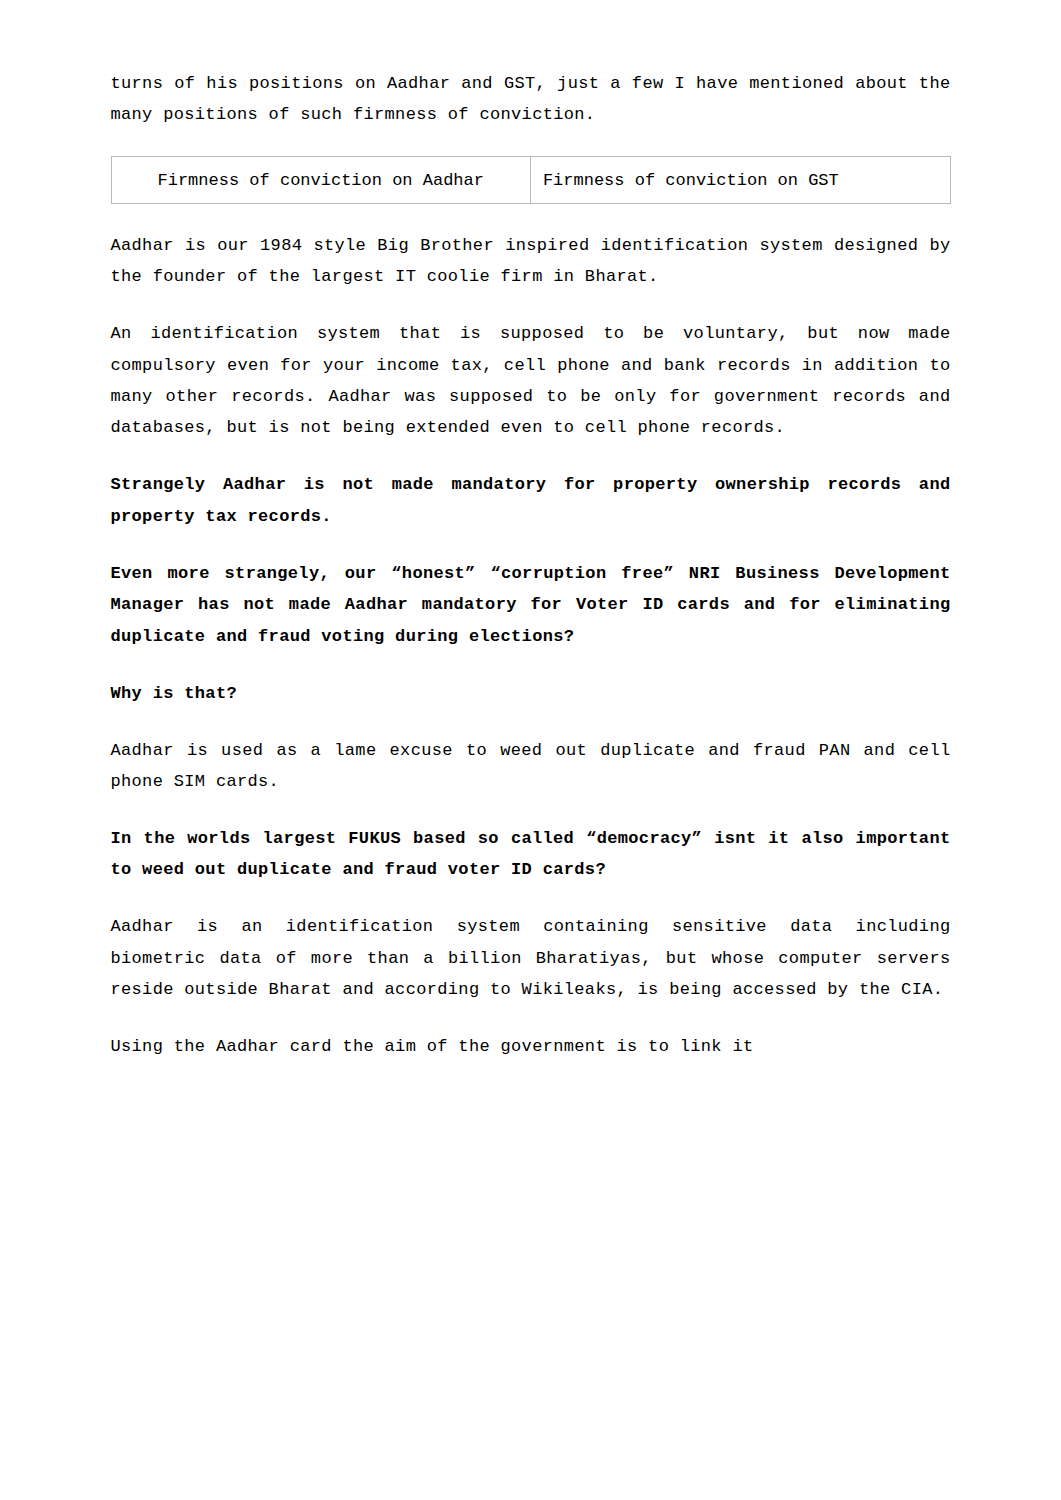turns of his positions on Aadhar and GST, just a few I have mentioned about the many positions of such firmness of conviction.
| Firmness of conviction on Aadhar | Firmness of conviction on GST |
| --- | --- |
Aadhar is our 1984 style Big Brother inspired identification system designed by the founder of the largest IT coolie firm in Bharat.
An identification system that is supposed to be voluntary, but now made compulsory even for your income tax, cell phone and bank records in addition to many other records. Aadhar was supposed to be only for government records and databases, but is not being extended even to cell phone records.
Strangely Aadhar is not made mandatory for property ownership records and property tax records.
Even more strangely, our “honest” “corruption free” NRI Business Development Manager has not made Aadhar mandatory for Voter ID cards and for eliminating duplicate and fraud voting during elections?
Why is that?
Aadhar is used as a lame excuse to weed out duplicate and fraud PAN and cell phone SIM cards.
In the worlds largest FUKUS based so called “democracy” isnt it also important to weed out duplicate and fraud voter ID cards?
Aadhar is an identification system containing sensitive data including biometric data of more than a billion Bharatiyas, but whose computer servers reside outside Bharat and according to Wikileaks, is being accessed by the CIA.
Using the Aadhar card the aim of the government is to link it